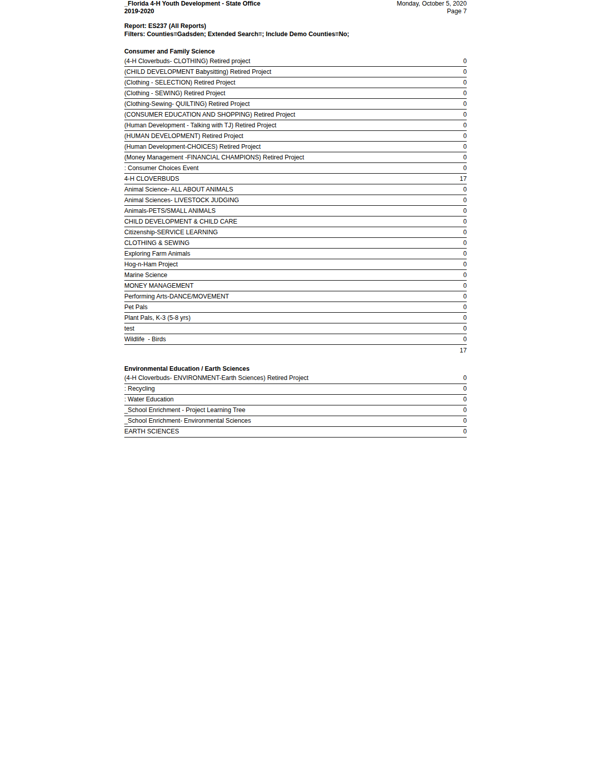_Florida 4-H Youth Development - State Office
2019-2020
Monday, October 5, 2020
Page 7
Report: ES237 (All Reports)
Filters: Counties=Gadsden; Extended Search=; Include Demo Counties=No;
Consumer and Family Science
| (4-H Cloverbuds- CLOTHING) Retired project | 0 |
| (CHILD DEVELOPMENT Babysitting) Retired Project | 0 |
| (Clothing - SELECTION) Retired Project | 0 |
| (Clothing - SEWING) Retired Project | 0 |
| (Clothing-Sewing- QUILTING) Retired Project | 0 |
| (CONSUMER EDUCATION AND SHOPPING) Retired Project | 0 |
| (Human Development - Talking with TJ) Retired Project | 0 |
| (HUMAN DEVELOPMENT) Retired Project | 0 |
| (Human Development-CHOICES) Retired Project | 0 |
| (Money Management -FINANCIAL CHAMPIONS) Retired Project | 0 |
| : Consumer Choices Event | 0 |
| 4-H CLOVERBUDS | 17 |
| Animal Science- ALL ABOUT ANIMALS | 0 |
| Animal Sciences- LIVESTOCK JUDGING | 0 |
| Animals-PETS/SMALL ANIMALS | 0 |
| CHILD DEVELOPMENT & CHILD CARE | 0 |
| Citizenship-SERVICE LEARNING | 0 |
| CLOTHING & SEWING | 0 |
| Exploring Farm Animals | 0 |
| Hog-n-Ham Project | 0 |
| Marine Science | 0 |
| MONEY MANAGEMENT | 0 |
| Performing Arts-DANCE/MOVEMENT | 0 |
| Pet Pals | 0 |
| Plant Pals, K-3 (5-8 yrs) | 0 |
| test | 0 |
| Wildlife - Birds | 0 |
| | 17 |
Environmental Education / Earth Sciences
| (4-H Cloverbuds- ENVIRONMENT-Earth Sciences) Retired Project | 0 |
| : Recycling | 0 |
| : Water Education | 0 |
| _School Enrichment - Project Learning Tree | 0 |
| _School Enrichment- Environmental Sciences | 0 |
| EARTH SCIENCES | 0 |